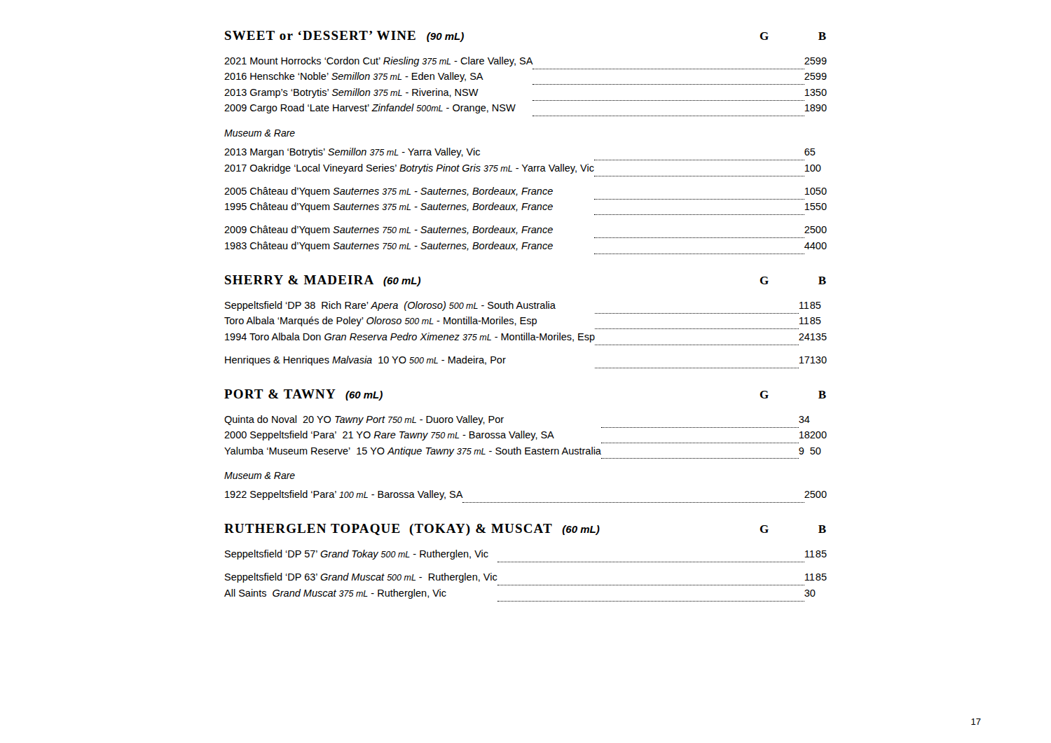SWEET or ‘DESSERT’ WINE (90 mL)
GB
| 2021 Mount Horrocks ‘Cordon Cut’ Riesling 375 mL - Clare Valley, SA | | 25 | 99 |
| 2016 Henschke ‘Noble’ Semillon 375 mL - Eden Valley, SA | | 25 | 99 |
| 2013 Gramp’s ‘Botrytis’ Semillon 375 mL - Riverina, NSW | | 13 | 50 |
| 2009 Cargo Road ‘Late Harvest’ Zinfandel 500mL - Orange, NSW | | 18 | 90 |
Museum & Rare
| 2013 Margan ‘Botrytis’ Semillon 375 mL - Yarra Valley, Vic | | 65 |
| 2017 Oakridge ‘Local Vineyard Series’ Botrytis Pinot Gris 375 mL - Yarra Valley, Vic | | 100 |
| 2005 Château d’Yquem Sauternes 375 mL - Sauternes, Bordeaux, France | | 1050 |
| 1995 Château d’Yquem Sauternes 375 mL - Sauternes, Bordeaux, France | | 1550 |
| 2009 Château d’Yquem Sauternes 750 mL - Sauternes, Bordeaux, France | | 2500 |
| 1983 Château d’Yquem Sauternes 750 mL - Sauternes, Bordeaux, France | | 4400 |
SHERRY & MADEIRA (60 mL)
GB
| Seppeltsfield ‘DP 38 Rich Rare’ Apera (Oloroso) 500 mL - South Australia | | 11 | 85 |
| Toro Albala ‘Marqués de Poley’ Oloroso 500 mL - Montilla-Moriles, Esp | | 11 | 85 |
| 1994 Toro Albala Don Gran Reserva Pedro Ximenez 375 mL - Montilla-Moriles, Esp | | 24 | 135 |
| Henriques & Henriques Malvasia 10 YO 500 mL - Madeira, Por | | 17 | 130 |
PORT & TAWNY (60 mL)
GB
| Quinta do Noval 20 YO Tawny Port 750 mL - Duoro Valley, Por | | 34 | |
| 2000 Seppeltsfield ‘Para’ 21 YO Rare Tawny 750 mL - Barossa Valley, SA | | 18 | 200 |
| Yalumba ‘Museum Reserve’ 15 YO Antique Tawny 375 mL - South Eastern Australia | | 9 | 50 |
Museum & Rare
| 1922 Seppeltsfield ‘Para’ 100 mL - Barossa Valley, SA | | 2500 |
RUTHERGLEN TOPAQUE (TOKAY) & MUSCAT (60 mL)
GB
| Seppeltsfield ‘DP 57’ Grand Tokay 500 mL - Rutherglen, Vic | | 11 | 85 |
| Seppeltsfield ‘DP 63’ Grand Muscat 500 mL - Rutherglen, Vic | | 11 | 85 |
| All Saints Grand Muscat 375 mL - Rutherglen, Vic | | 30 | |
17